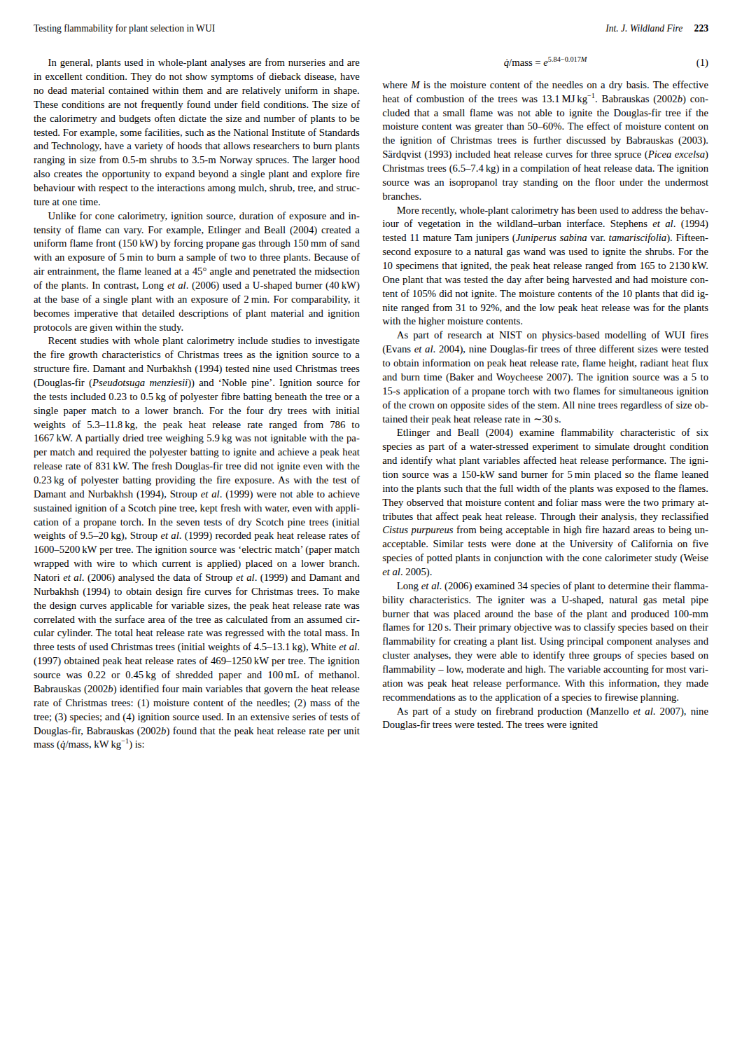Testing flammability for plant selection in WUI
Int. J. Wildland Fire 223
In general, plants used in whole-plant analyses are from nurseries and are in excellent condition. They do not show symptoms of dieback disease, have no dead material contained within them and are relatively uniform in shape. These conditions are not frequently found under field conditions. The size of the calorimetry and budgets often dictate the size and number of plants to be tested. For example, some facilities, such as the National Institute of Standards and Technology, have a variety of hoods that allows researchers to burn plants ranging in size from 0.5-m shrubs to 3.5-m Norway spruces. The larger hood also creates the opportunity to expand beyond a single plant and explore fire behaviour with respect to the interactions among mulch, shrub, tree, and structure at one time.
Unlike for cone calorimetry, ignition source, duration of exposure and intensity of flame can vary. For example, Etlinger and Beall (2004) created a uniform flame front (150 kW) by forcing propane gas through 150 mm of sand with an exposure of 5 min to burn a sample of two to three plants. Because of air entrainment, the flame leaned at a 45° angle and penetrated the midsection of the plants. In contrast, Long et al. (2006) used a U-shaped burner (40 kW) at the base of a single plant with an exposure of 2 min. For comparability, it becomes imperative that detailed descriptions of plant material and ignition protocols are given within the study.
Recent studies with whole plant calorimetry include studies to investigate the fire growth characteristics of Christmas trees as the ignition source to a structure fire. Damant and Nurbakhsh (1994) tested nine used Christmas trees (Douglas-fir (Pseudotsuga menziesii)) and ‘Noble pine’. Ignition source for the tests included 0.23 to 0.5 kg of polyester fibre batting beneath the tree or a single paper match to a lower branch. For the four dry trees with initial weights of 5.3–11.8 kg, the peak heat release rate ranged from 786 to 1667 kW. A partially dried tree weighing 5.9 kg was not ignitable with the paper match and required the polyester batting to ignite and achieve a peak heat release rate of 831 kW. The fresh Douglas-fir tree did not ignite even with the 0.23 kg of polyester batting providing the fire exposure. As with the test of Damant and Nurbakhsh (1994), Stroup et al. (1999) were not able to achieve sustained ignition of a Scotch pine tree, kept fresh with water, even with application of a propane torch. In the seven tests of dry Scotch pine trees (initial weights of 9.5–20 kg), Stroup et al. (1999) recorded peak heat release rates of 1600–5200 kW per tree. The ignition source was ‘electric match’ (paper match wrapped with wire to which current is applied) placed on a lower branch. Natori et al. (2006) analysed the data of Stroup et al. (1999) and Damant and Nurbakhsh (1994) to obtain design fire curves for Christmas trees. To make the design curves applicable for variable sizes, the peak heat release rate was correlated with the surface area of the tree as calculated from an assumed circular cylinder. The total heat release rate was regressed with the total mass. In three tests of used Christmas trees (initial weights of 4.5–13.1 kg), White et al. (1997) obtained peak heat release rates of 469–1250 kW per tree. The ignition source was 0.22 or 0.45 kg of shredded paper and 100 mL of methanol. Babrauskas (2002b) identified four main variables that govern the heat release rate of Christmas trees: (1) moisture content of the needles; (2) mass of the tree; (3) species; and (4) ignition source used. In an extensive series of tests of Douglas-fir, Babrauskas (2002b) found that the peak heat release rate per unit mass (q̇/mass, kW kg−1) is:
q̇/mass = e5.84−0.017M (1)
where M is the moisture content of the needles on a dry basis. The effective heat of combustion of the trees was 13.1 MJ kg−1. Babrauskas (2002b) concluded that a small flame was not able to ignite the Douglas-fir tree if the moisture content was greater than 50–60%. The effect of moisture content on the ignition of Christmas trees is further discussed by Babrauskas (2003). Särdqvist (1993) included heat release curves for three spruce (Picea excelsa) Christmas trees (6.5–7.4 kg) in a compilation of heat release data. The ignition source was an isopropanol tray standing on the floor under the undermost branches.
More recently, whole-plant calorimetry has been used to address the behaviour of vegetation in the wildland–urban interface. Stephens et al. (1994) tested 11 mature Tam junipers (Juniperus sabina var. tamariscifolia). Fifteen-second exposure to a natural gas wand was used to ignite the shrubs. For the 10 specimens that ignited, the peak heat release ranged from 165 to 2130 kW. One plant that was tested the day after being harvested and had moisture content of 105% did not ignite. The moisture contents of the 10 plants that did ignite ranged from 31 to 92%, and the low peak heat release was for the plants with the higher moisture contents.
As part of research at NIST on physics-based modelling of WUI fires (Evans et al. 2004), nine Douglas-fir trees of three different sizes were tested to obtain information on peak heat release rate, flame height, radiant heat flux and burn time (Baker and Woycheese 2007). The ignition source was a 5 to 15-s application of a propane torch with two flames for simultaneous ignition of the crown on opposite sides of the stem. All nine trees regardless of size obtained their peak heat release rate in ∼30 s.
Etlinger and Beall (2004) examine flammability characteristic of six species as part of a water-stressed experiment to simulate drought condition and identify what plant variables affected heat release performance. The ignition source was a 150-kW sand burner for 5 min placed so the flame leaned into the plants such that the full width of the plants was exposed to the flames. They observed that moisture content and foliar mass were the two primary attributes that affect peak heat release. Through their analysis, they reclassified Cistus purpureus from being acceptable in high fire hazard areas to being unacceptable. Similar tests were done at the University of California on five species of potted plants in conjunction with the cone calorimeter study (Weise et al. 2005).
Long et al. (2006) examined 34 species of plant to determine their flammability characteristics. The igniter was a U-shaped, natural gas metal pipe burner that was placed around the base of the plant and produced 100-mm flames for 120 s. Their primary objective was to classify species based on their flammability for creating a plant list. Using principal component analyses and cluster analyses, they were able to identify three groups of species based on flammability – low, moderate and high. The variable accounting for most variation was peak heat release performance. With this information, they made recommendations as to the application of a species to firewise planning.
As part of a study on firebrand production (Manzello et al. 2007), nine Douglas-fir trees were tested. The trees were ignited